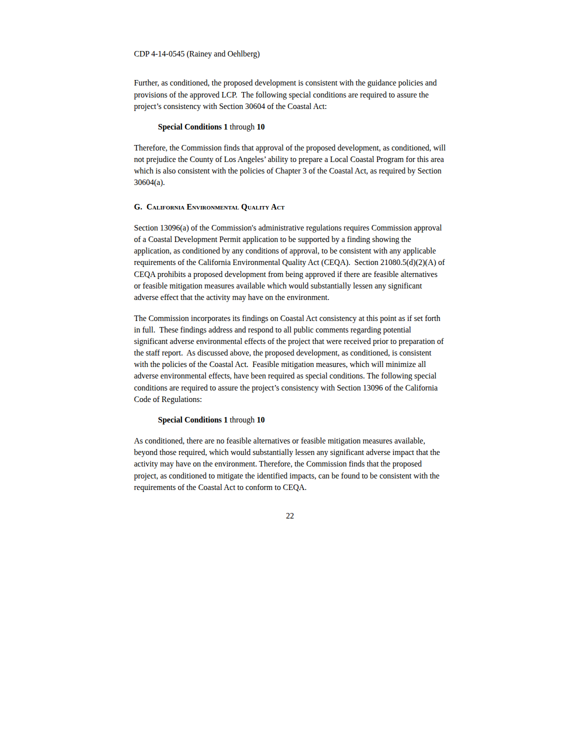CDP 4-14-0545 (Rainey and Oehlberg)
Further, as conditioned, the proposed development is consistent with the guidance policies and provisions of the approved LCP. The following special conditions are required to assure the project’s consistency with Section 30604 of the Coastal Act:
Special Conditions 1 through 10
Therefore, the Commission finds that approval of the proposed development, as conditioned, will not prejudice the County of Los Angeles’ ability to prepare a Local Coastal Program for this area which is also consistent with the policies of Chapter 3 of the Coastal Act, as required by Section 30604(a).
G. California Environmental Quality Act
Section 13096(a) of the Commission's administrative regulations requires Commission approval of a Coastal Development Permit application to be supported by a finding showing the application, as conditioned by any conditions of approval, to be consistent with any applicable requirements of the California Environmental Quality Act (CEQA). Section 21080.5(d)(2)(A) of CEQA prohibits a proposed development from being approved if there are feasible alternatives or feasible mitigation measures available which would substantially lessen any significant adverse effect that the activity may have on the environment.
The Commission incorporates its findings on Coastal Act consistency at this point as if set forth in full. These findings address and respond to all public comments regarding potential significant adverse environmental effects of the project that were received prior to preparation of the staff report. As discussed above, the proposed development, as conditioned, is consistent with the policies of the Coastal Act. Feasible mitigation measures, which will minimize all adverse environmental effects, have been required as special conditions. The following special conditions are required to assure the project’s consistency with Section 13096 of the California Code of Regulations:
Special Conditions 1 through 10
As conditioned, there are no feasible alternatives or feasible mitigation measures available, beyond those required, which would substantially lessen any significant adverse impact that the activity may have on the environment. Therefore, the Commission finds that the proposed project, as conditioned to mitigate the identified impacts, can be found to be consistent with the requirements of the Coastal Act to conform to CEQA.
22